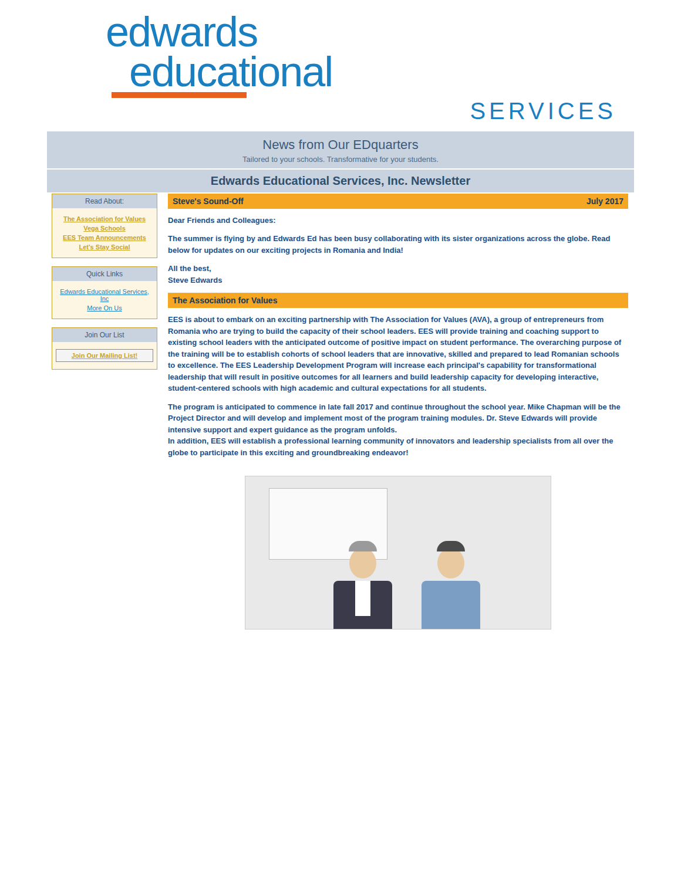edwards
educational
SERVICES
News from Our EDquarters
Tailored to your schools. Transformative for your students.
Edwards Educational Services, Inc. Newsletter
| Read About: The Association for Values Vega Schools EES Team Announcements Let's Stay Social Quick Links Edwards Educational Services, Inc More On Us Join Our List Join Our Mailing List! | Steve's Sound-Off July 2017 Dear Friends and Colleagues: The summer is flying by and Edwards Ed has been busy collaborating with its sister organizations across the globe. Read below for updates on our exciting projects in Romania and India! All the best, Steve Edwards The Association for Values EES is about to embark on an exciting partnership with The Association for Values (AVA), a group of entrepreneurs from Romania who are trying to build the capacity of their school leaders. EES will provide training and coaching support to existing school leaders with the anticipated outcome of positive impact on student performance. The overarching purpose of the training will be to establish cohorts of school leaders that are innovative, skilled and prepared to lead Romanian schools to excellence. The EES Leadership Development Program will increase each principal's capability for transformational leadership that will result in positive outcomes for all learners and build leadership capacity for developing interactive, student-centered schools with high academic and cultural expectations for all students. The program is anticipated to commence in late fall 2017 and continue throughout the school year. Mike Chapman will be the Project Director and will develop and implement most of the program training modules. Dr. Steve Edwards will provide intensive support and expert guidance as the program unfolds. In addition, EES will establish a professional learning community of innovators and leadership specialists from all over the globe to participate in this exciting and groundbreaking endeavor! |